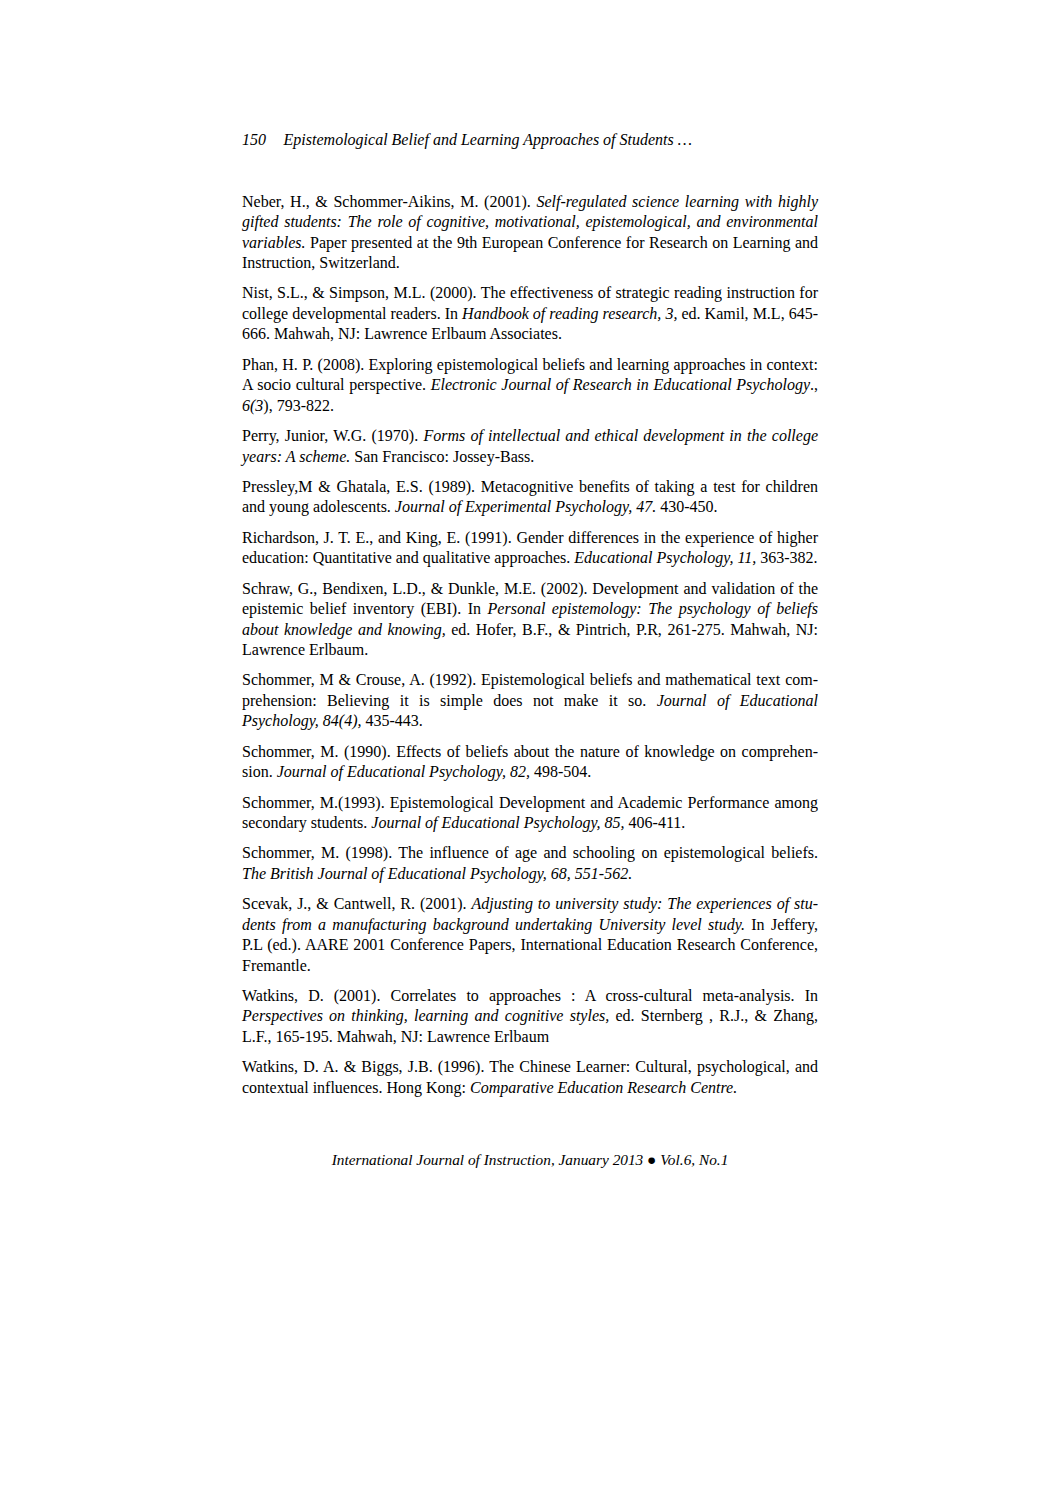150 Epistemological Belief and Learning Approaches of Students …
Neber, H., & Schommer-Aikins, M. (2001). Self-regulated science learning with highly gifted students: The role of cognitive, motivational, epistemological, and environmental variables. Paper presented at the 9th European Conference for Research on Learning and Instruction, Switzerland.
Nist, S.L., & Simpson, M.L. (2000). The effectiveness of strategic reading instruction for college developmental readers. In Handbook of reading research, 3, ed. Kamil, M.L, 645-666. Mahwah, NJ: Lawrence Erlbaum Associates.
Phan, H. P. (2008). Exploring epistemological beliefs and learning approaches in context: A socio cultural perspective. Electronic Journal of Research in Educational Psychology., 6(3), 793-822.
Perry, Junior, W.G. (1970). Forms of intellectual and ethical development in the college years: A scheme. San Francisco: Jossey-Bass.
Pressley,M & Ghatala, E.S. (1989). Metacognitive benefits of taking a test for children and young adolescents. Journal of Experimental Psychology, 47. 430-450.
Richardson, J. T. E., and King, E. (1991). Gender differences in the experience of higher education: Quantitative and qualitative approaches. Educational Psychology, 11, 363-382.
Schraw, G., Bendixen, L.D., & Dunkle, M.E. (2002). Development and validation of the epistemic belief inventory (EBI). In Personal epistemology: The psychology of beliefs about knowledge and knowing, ed. Hofer, B.F., & Pintrich, P.R, 261-275. Mahwah, NJ: Lawrence Erlbaum.
Schommer, M & Crouse, A. (1992). Epistemological beliefs and mathematical text comprehension: Believing it is simple does not make it so. Journal of Educational Psychology, 84(4), 435-443.
Schommer, M. (1990). Effects of beliefs about the nature of knowledge on comprehension. Journal of Educational Psychology, 82, 498-504.
Schommer, M.(1993). Epistemological Development and Academic Performance among secondary students. Journal of Educational Psychology, 85, 406-411.
Schommer, M. (1998). The influence of age and schooling on epistemological beliefs. The British Journal of Educational Psychology, 68, 551-562.
Scevak, J., & Cantwell, R. (2001). Adjusting to university study: The experiences of students from a manufacturing background undertaking University level study. In Jeffery, P.L (ed.). AARE 2001 Conference Papers, International Education Research Conference, Fremantle.
Watkins, D. (2001). Correlates to approaches : A cross-cultural meta-analysis. In Perspectives on thinking, learning and cognitive styles, ed. Sternberg , R.J., & Zhang, L.F., 165-195. Mahwah, NJ: Lawrence Erlbaum
Watkins, D. A. & Biggs, J.B. (1996). The Chinese Learner: Cultural, psychological, and contextual influences. Hong Kong: Comparative Education Research Centre.
International Journal of Instruction, January 2013 ● Vol.6, No.1